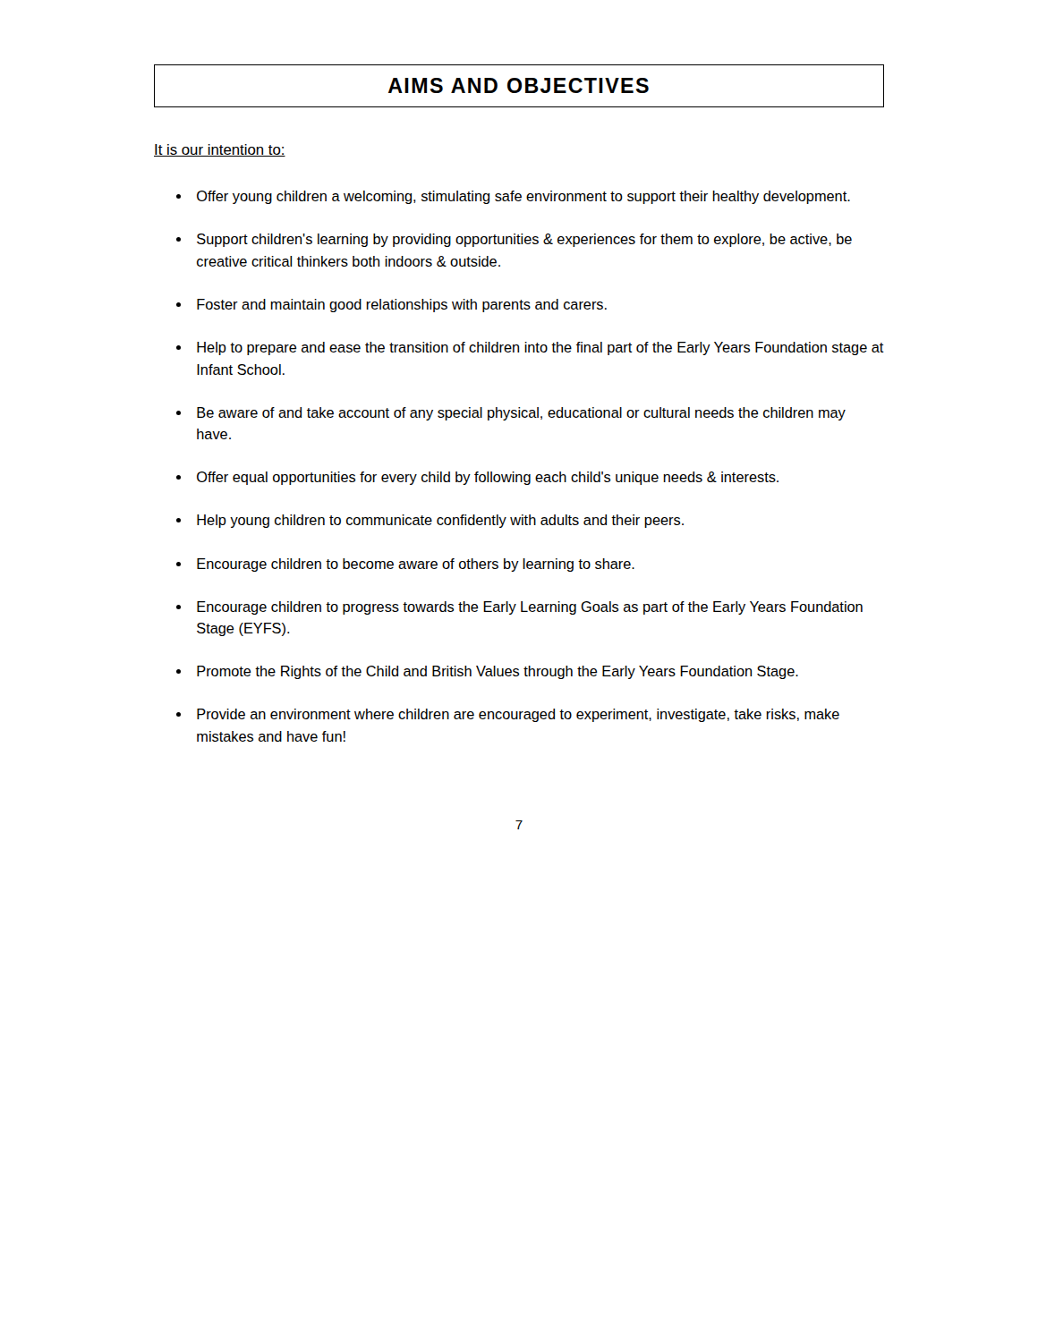AIMS AND OBJECTIVES
It is our intention to:
Offer young children a welcoming, stimulating safe environment to support their healthy development.
Support children's learning by providing opportunities & experiences for them to explore, be active, be creative critical thinkers both indoors & outside.
Foster and maintain good relationships with parents and carers.
Help to prepare and ease the transition of children into the final part of the Early Years Foundation stage at Infant School.
Be aware of and take account of any special physical, educational or cultural needs the children may have.
Offer equal opportunities for every child by following each child's unique needs & interests.
Help young children to communicate confidently with adults and their peers.
Encourage children to become aware of others by learning to share.
Encourage children to progress towards the Early Learning Goals as part of the Early Years Foundation Stage (EYFS).
Promote the Rights of the Child and British Values through the Early Years Foundation Stage.
Provide an environment where children are encouraged to experiment, investigate, take risks, make mistakes and have fun!
7